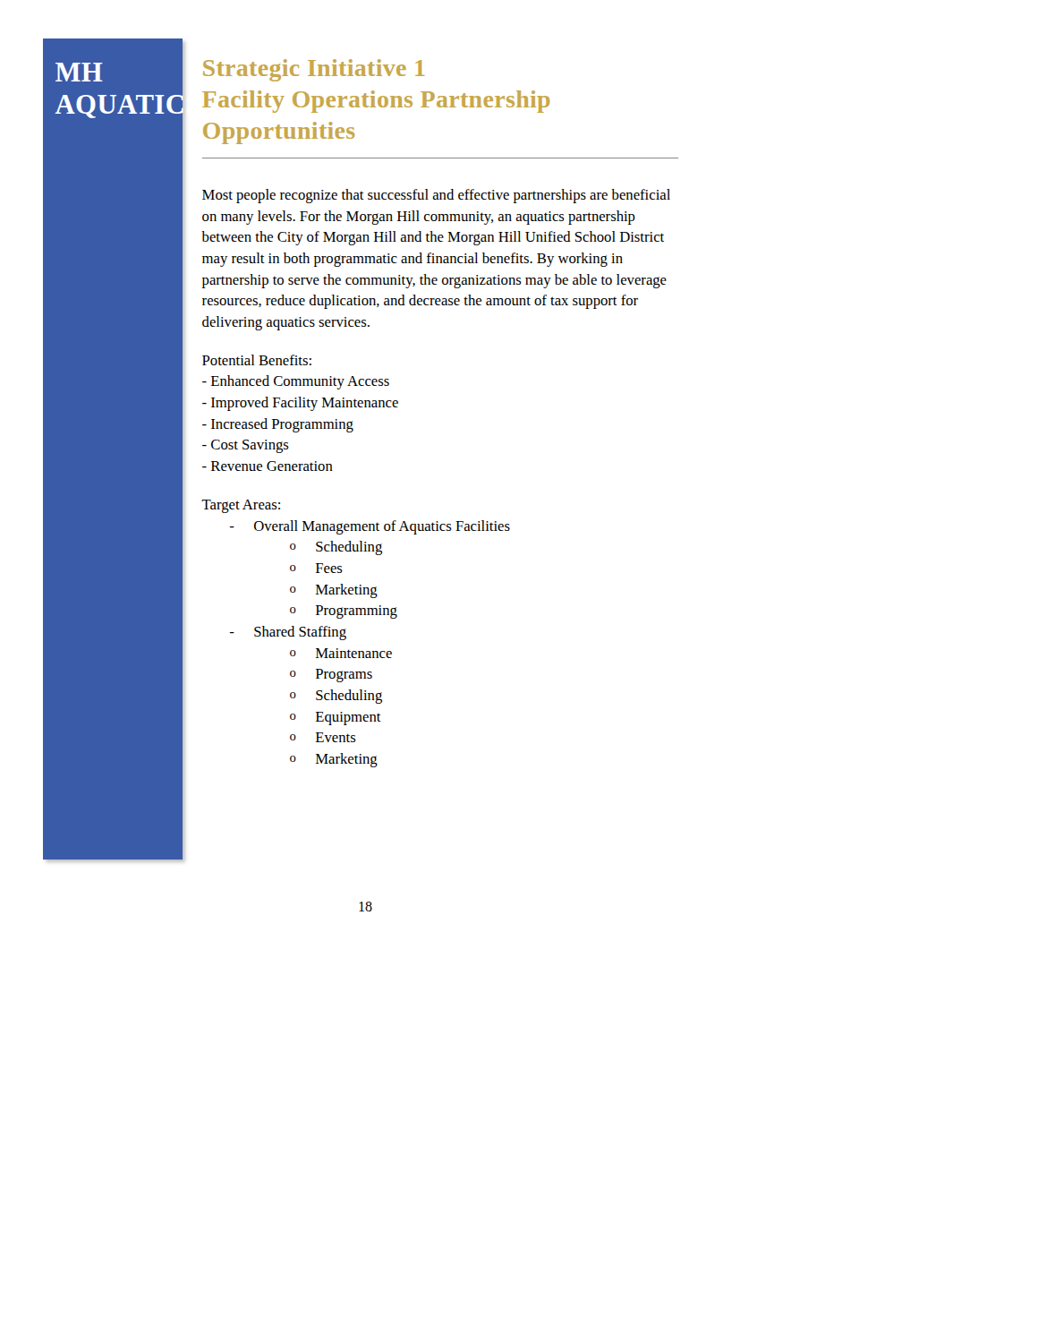MH
AQUATICS
Strategic Initiative 1
Facility Operations Partnership Opportunities
Most people recognize that successful and effective partnerships are beneficial on many levels. For the Morgan Hill community, an aquatics partnership between the City of Morgan Hill and the Morgan Hill Unified School District may result in both programmatic and financial benefits. By working in partnership to serve the community, the organizations may be able to leverage resources, reduce duplication, and decrease the amount of tax support for delivering aquatics services.
Potential Benefits:
- Enhanced Community Access
- Improved Facility Maintenance
- Increased Programming
- Cost Savings
- Revenue Generation
Target Areas:
Overall Management of Aquatics Facilities
Scheduling
Fees
Marketing
Programming
Shared Staffing
Maintenance
Programs
Scheduling
Equipment
Events
Marketing
18